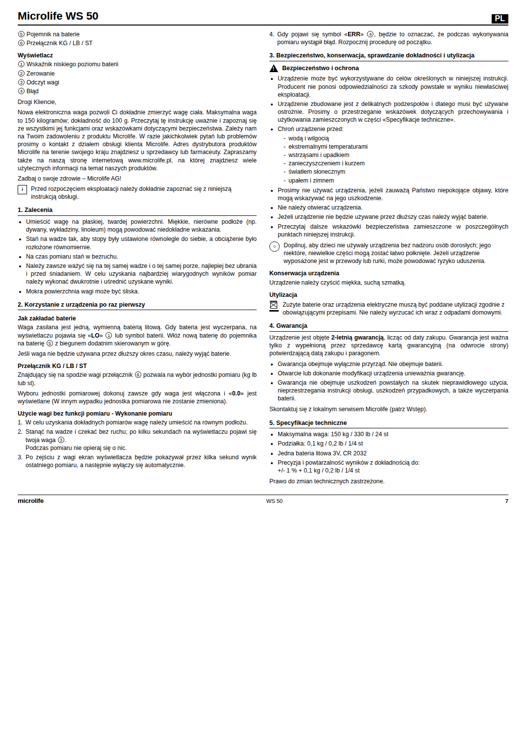Microlife WS 50
PL
5 Pojemnik na baterie
6 Przełącznik KG / LB / ST
Wyświetlacz
1 Wskaźnik niskiego poziomu baterii
2 Zerowanie
3 Odczyt wagi
4 Błąd
Drogi Kliencie,
Nowa elektroniczna waga pozwoli Ci dokładnie zmierzyć wagę ciała. Maksymalna waga to 150 kilogramów; dokładność do 100 g. Przeczytaj tę instrukcję uważnie i zapoznaj się ze wszystkimi jej funkcjami oraz wskazówkami dotyczącymi bezpieczeństwa. Zależy nam na Twoim zadowoleniu z produktu Microlife. W razie jakichkolwiek pytań lub problemów prosimy o kontakt z działem obsługi klienta Microlife. Adres dystrybutora produktów Microlife na terenie swojego kraju znajdziesz u sprzedawcy lub farmaceuty. Zapraszamy także na naszą stronę internetową www.microlife.pl, na której znajdziesz wiele użytecznych informacji na temat naszych produktów.
Zadbaj o swoje zdrowie – Microlife AG!
i
Przed rozpoczęciem eksploatacji należy dokładnie zapoznać się z niniejszą instrukcją obsługi.
1. Zalecenia
Umieścić wagę na płaskiej, twardej powierzchni. Miękkie, nierówne podłoże (np. dywany, wykładziny, linoleum) mogą powodować niedokładne wskazania.
Stań na wadze tak, aby stopy były ustawione równolegle do siebie, a obciążenie było rozłożone równomiernie.
Na czas pomiaru stań w bezruchu.
Należy zawsze ważyć się na tej samej wadze i o tej samej porze, najlepiej bez ubrania i przed śniadaniem. W celu uzyskania najbardziej wiarygodnych wyników pomiar należy wykonać dwukrotnie i uśrednić uzyskane wyniki.
Mokra powierzchnia wagi może być śliska.
2. Korzystanie z urządzenia po raz pierwszy
Jak zakładać baterie
Waga zasilana jest jedną, wymienną baterią litową. Gdy bateria jest wyczerpana, na wyświetlaczu pojawia się «LO» 1 lub symbol baterii. Włóż nową baterię do pojemnika na baterię 5 z biegunem dodatnim skierowanym w górę.
Jeśli waga nie będzie używana przez dłuższy okres czasu, należy wyjąć baterie.
Przełącznik KG / LB / ST
Znajdujący się na spodzie wagi przełącznik 6 pozwala na wybór jednostki pomiaru (kg lb lub st).
Wyboru jednostki pomiarowej dokonuj zawsze gdy waga jest włączona i «0.0» jest wyświetlane (W innym wypadku jednostka pomiarowa nie zostanie zmieniona).
Użycie wagi bez funkcji pomiaru - Wykonanie pomiaru
1. W celu uzyskania dokładnych pomiarów wagę należy umieścić na równym podłożu.
2. Stanąć na wadze i czekać bez ruchu; po kilku sekundach na wyświetlaczu pojawi się twoja waga 3.
Podczas pomiaru nie opieraj się o nic.
3. Po zejściu z wagi ekran wyświetlacza będzie pokazywał przez kilka sekund wynik ostatniego pomiaru, a następnie wyłączy się automatycznie.
4. Gdy pojawi się symbol «ERR» 4, będzie to oznaczać, że podczas wykonywania pomiaru wystąpił błąd. Rozpocznij procedurę od początku.
3. Bezpieczeństwo, konserwacja, sprawdzanie dokładności i utylizacja
Bezpieczeństwo i ochrona
Urządzenie może być wykorzystywane do celów określonych w niniejszej instrukcji. Producent nie ponosi odpowiedzialności za szkody powstałe w wyniku niewłaściwej eksploatacji.
Urządzenie zbudowane jest z delikatnych podzespołów i dlatego musi być używane ostrożnie. Prosimy o przestrzeganie wskazówek dotyczących przechowywania i użytkowania zamieszczonych w części «Specyfikacje techniczne».
Chroń urządzenie przed:
wodą i wilgocią
ekstremalnymi temperaturami
wstrząsami i upadkiem
zanieczyszczeniem i kurzem
światłem słonecznym
upałem i zimnem
Prosimy nie używać urządzenia, jeżeli zauważą Państwo niepokojące objawy, które mogą wskazywać na jego uszkodzenie.
Nie należy otwierać urządzenia.
Jeżeli urządzenie nie będzie używane przez dłuższy czas należy wyjąć baterie.
Przeczytaj dalsze wskazówki bezpieczeństwa zamieszczone w poszczególnych punktach niniejszej instrukcji.
☺
Dopilnuj, aby dzieci nie używały urządzenia bez nadzoru osób dorosłych; jego niektóre, niewielkie części mogą zostać łatwo połknięte. Jeżeli urządzenie wyposażone jest w przewody lub rurki, może powodować ryzyko uduszenia.
Konserwacja urządzenia
Urządzenie należy czyścić miękka, suchą szmatką.
Utylizacja
Zużyte baterie oraz urządzenia elektryczne muszą być poddane utylizacji zgodnie z obowiązującymi przepisami. Nie należy wyrzucać ich wraz z odpadami domowymi.
4. Gwarancja
Urządzenie jest objęte 2-letnią gwarancją, licząc od daty zakupu. Gwarancja jest ważna tylko z wypełnioną przez sprzedawcę kartą gwarancyjną (na odwrocie strony) potwierdzającą datą zakupu i paragonem.
Gwarancja obejmuje wyłącznie przyrząd. Nie obejmuje baterii.
Otwarcie lub dokonanie modyfikacji urządzenia unieważnia gwarancję.
Gwarancja nie obejmuje uszkodzeń powstałych na skutek nieprawidłowego użycia, nieprzestrzegania instrukcji obsługi, uszkodzeń przypadkowych, a także wyczerpania baterii.
Skontaktuj się z lokalnym serwisem Microlife (patrz Wstęp).
5. Specyfikacje techniczne
Maksymalna waga: 150 kg / 330 lb / 24 st
Podziałka: 0,1 kg / 0,2 lb / 1/4 st
Jedna bateria litowa 3V, CR 2032
Precyzja i powtarzalność wyników z dokładnością do:
+/- 1 % + 0,1 kg / 0,2 lb / 1/4 st
Prawo do zmian technicznych zastrzeżone.
microlife
WS 50
7